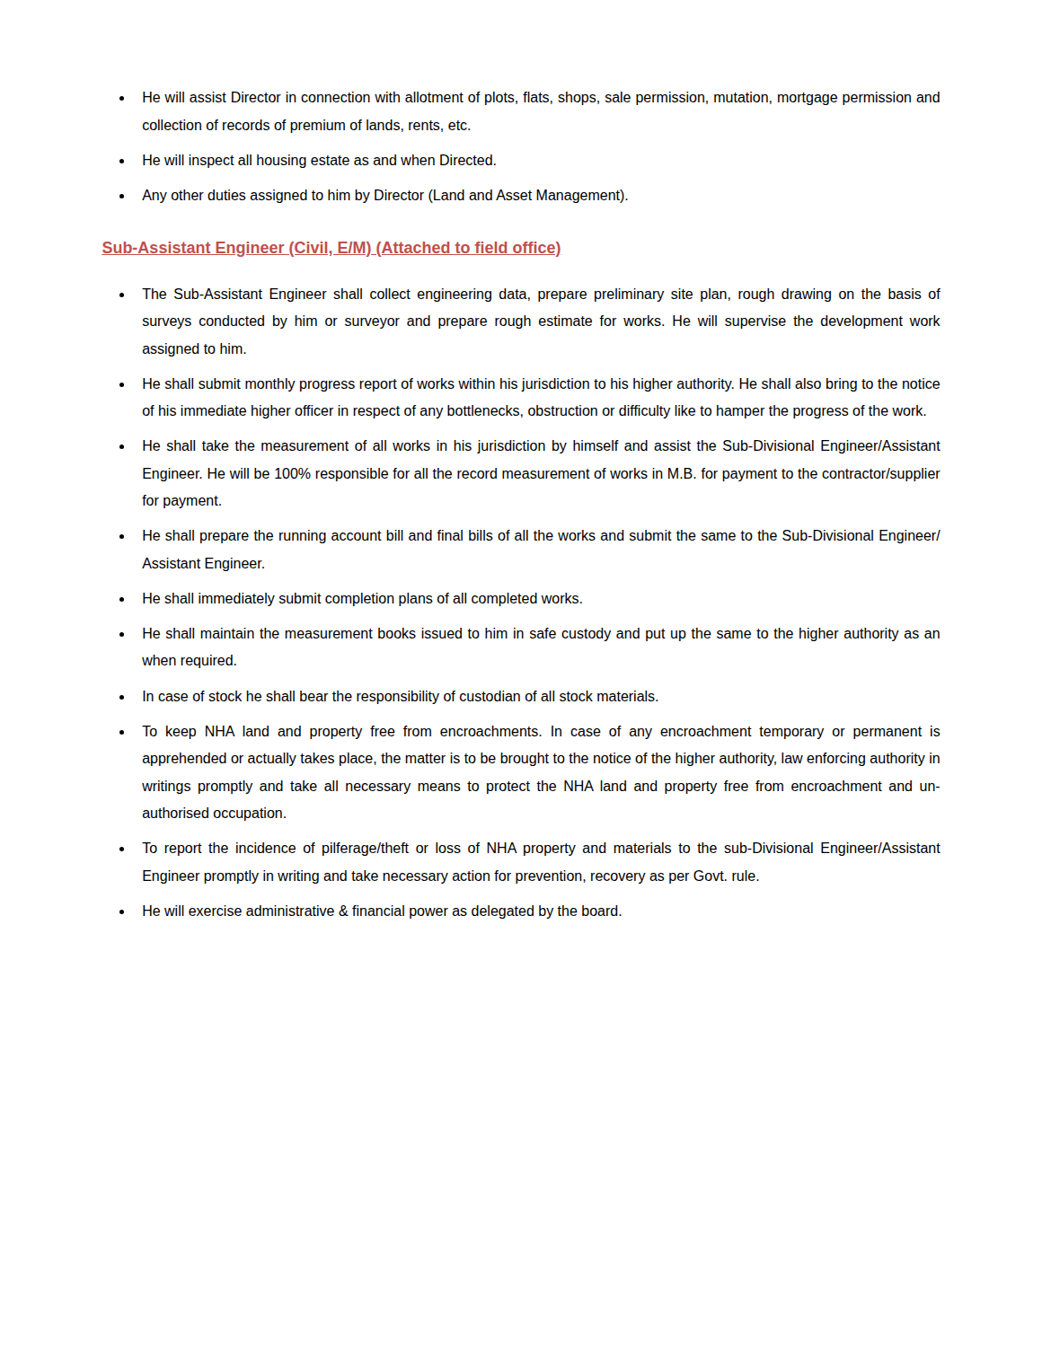He will assist Director in connection with allotment of plots, flats, shops, sale permission, mutation, mortgage permission and collection of records of premium of lands, rents, etc.
He will inspect all housing estate as and when Directed.
Any other duties assigned to him by Director (Land and Asset Management).
Sub-Assistant Engineer (Civil, E/M) (Attached to field office)
The Sub-Assistant Engineer shall collect engineering data, prepare preliminary site plan, rough drawing on the basis of surveys conducted by him or surveyor and prepare rough estimate for works. He will supervise the development work assigned to him.
He shall submit monthly progress report of works within his jurisdiction to his higher authority. He shall also bring to the notice of his immediate higher officer in respect of any bottlenecks, obstruction or difficulty like to hamper the progress of the work.
He shall take the measurement of all works in his jurisdiction by himself and assist the Sub-Divisional Engineer/Assistant Engineer. He will be 100% responsible for all the record measurement of works in M.B. for payment to the contractor/supplier for payment.
He shall prepare the running account bill and final bills of all the works and submit the same to the Sub-Divisional Engineer/ Assistant Engineer.
He shall immediately submit completion plans of all completed works.
He shall maintain the measurement books issued to him in safe custody and put up the same to the higher authority as an when required.
In case of stock he shall bear the responsibility of custodian of all stock materials.
To keep NHA land and property free from encroachments. In case of any encroachment temporary or permanent is apprehended or actually takes place, the matter is to be brought to the notice of the higher authority, law enforcing authority in writings promptly and take all necessary means to protect the NHA land and property free from encroachment and un-authorised occupation.
To report the incidence of pilferage/theft or loss of NHA property and materials to the sub-Divisional Engineer/Assistant Engineer promptly in writing and take necessary action for prevention, recovery as per Govt. rule.
He will exercise administrative & financial power as delegated by the board.